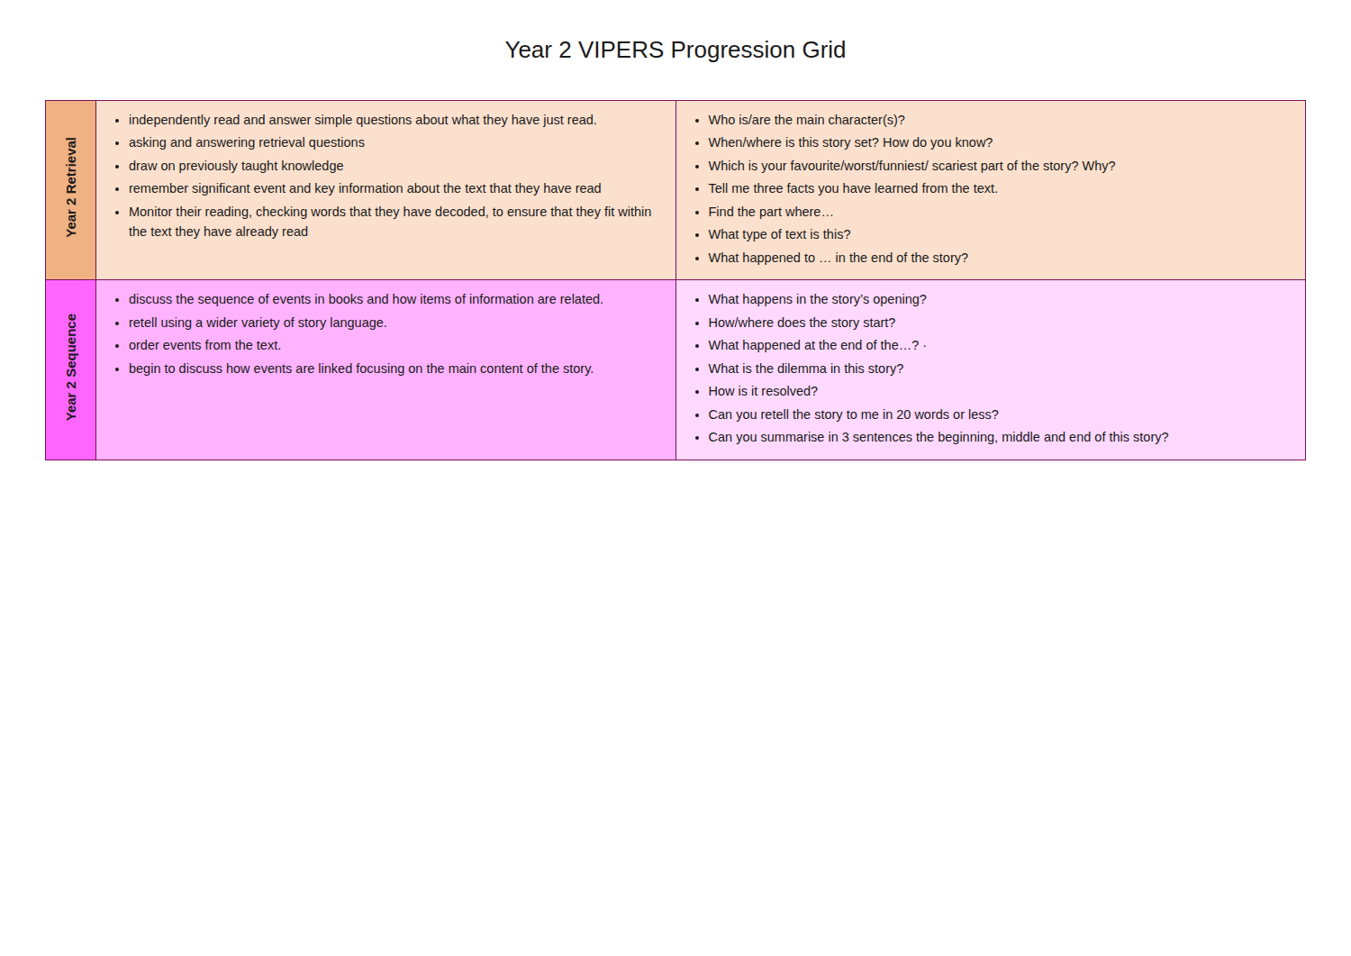Year 2 VIPERS Progression Grid
| Year 2 Retrieval | independently read and answer simple questions about what they have just read. asking and answering retrieval questions draw on previously taught knowledge remember significant event and key information about the text that they have read Monitor their reading, checking words that they have decoded, to ensure that they fit within the text they have already read | Who is/are the main character(s)? When/where is this story set? How do you know? Which is your favourite/worst/funniest/ scariest part of the story? Why? Tell me three facts you have learned from the text. Find the part where… What type of text is this? What happened to … in the end of the story? |
| Year 2 Sequence | discuss the sequence of events in books and how items of information are related. retell using a wider variety of story language. order events from the text. begin to discuss how events are linked focusing on the main content of the story. | What happens in the story’s opening? How/where does the story start? What happened at the end of the…? · What is the dilemma in this story? How is it resolved? Can you retell the story to me in 20 words or less? Can you summarise in 3 sentences the beginning, middle and end of this story? |